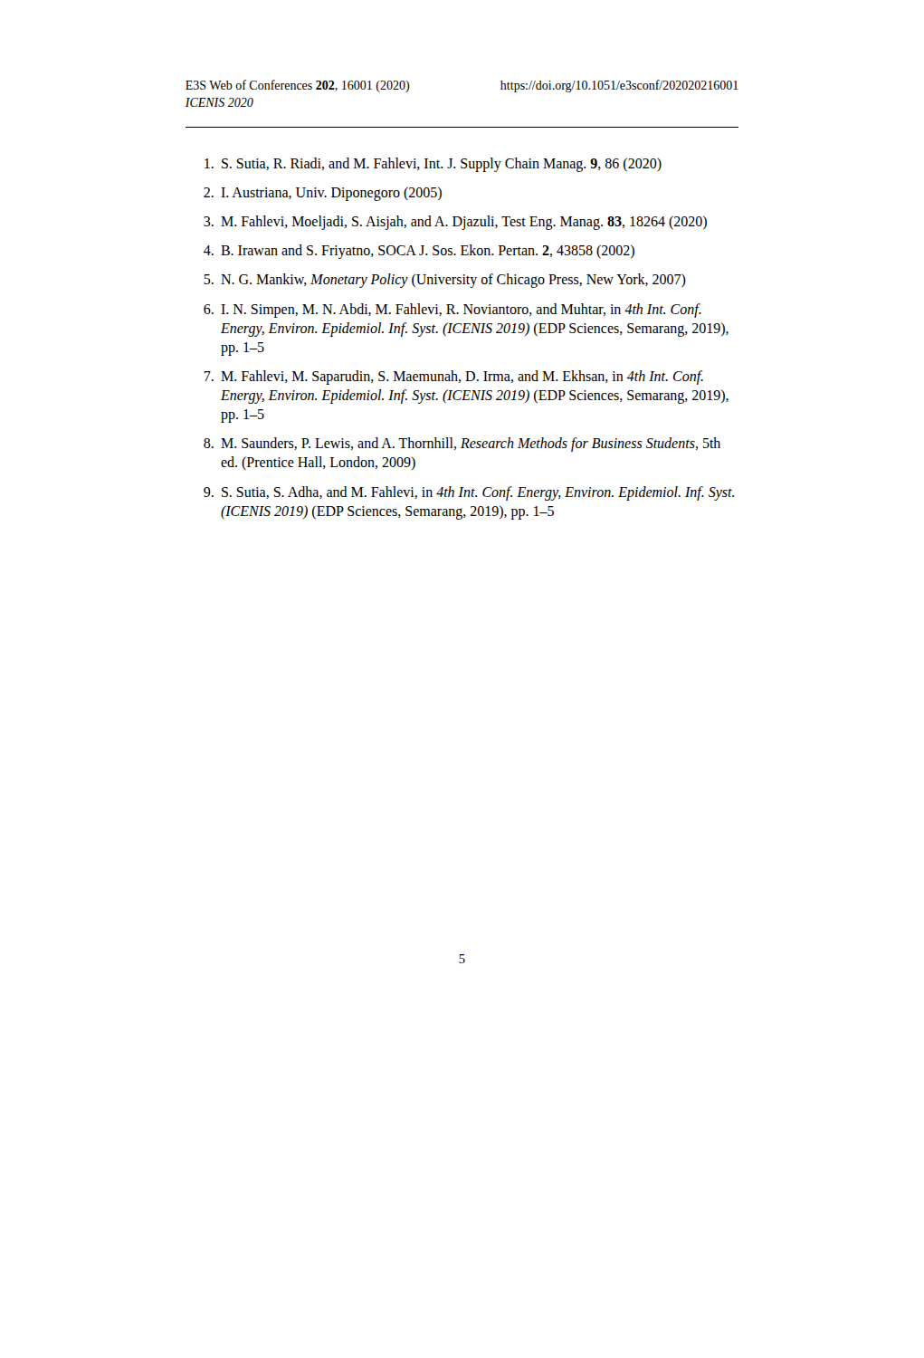E3S Web of Conferences 202, 16001 (2020)
https://doi.org/10.1051/e3sconf/202020216001
ICENIS 2020
S. Sutia, R. Riadi, and M. Fahlevi, Int. J. Supply Chain Manag. 9, 86 (2020)
I. Austriana, Univ. Diponegoro (2005)
M. Fahlevi, Moeljadi, S. Aisjah, and A. Djazuli, Test Eng. Manag. 83, 18264 (2020)
B. Irawan and S. Friyatno, SOCA J. Sos. Ekon. Pertan. 2, 43858 (2002)
N. G. Mankiw, Monetary Policy (University of Chicago Press, New York, 2007)
I. N. Simpen, M. N. Abdi, M. Fahlevi, R. Noviantoro, and Muhtar, in 4th Int. Conf. Energy, Environ. Epidemiol. Inf. Syst. (ICENIS 2019) (EDP Sciences, Semarang, 2019), pp. 1–5
M. Fahlevi, M. Saparudin, S. Maemunah, D. Irma, and M. Ekhsan, in 4th Int. Conf. Energy, Environ. Epidemiol. Inf. Syst. (ICENIS 2019) (EDP Sciences, Semarang, 2019), pp. 1–5
M. Saunders, P. Lewis, and A. Thornhill, Research Methods for Business Students, 5th ed. (Prentice Hall, London, 2009)
S. Sutia, S. Adha, and M. Fahlevi, in 4th Int. Conf. Energy, Environ. Epidemiol. Inf. Syst. (ICENIS 2019) (EDP Sciences, Semarang, 2019), pp. 1–5
5